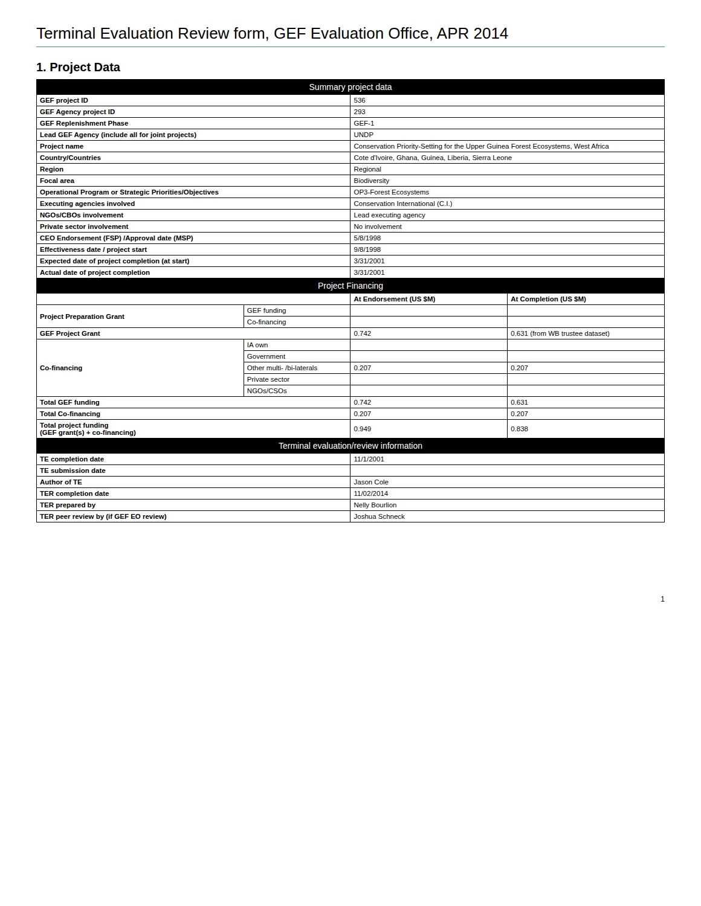Terminal Evaluation Review form, GEF Evaluation Office, APR 2014
1. Project Data
| Summary project data |
| GEF project ID | 536 |
| GEF Agency project ID | 293 |
| GEF Replenishment Phase | GEF-1 |
| Lead GEF Agency (include all for joint projects) | UNDP |
| Project name | Conservation Priority-Setting for the Upper Guinea Forest Ecosystems, West Africa |
| Country/Countries | Cote d'Ivoire, Ghana, Guinea, Liberia, Sierra Leone |
| Region | Regional |
| Focal area | Biodiversity |
| Operational Program or Strategic Priorities/Objectives | OP3-Forest Ecosystems |
| Executing agencies involved | Conservation International (C.I.) |
| NGOs/CBOs involvement | Lead executing agency |
| Private sector involvement | No involvement |
| CEO Endorsement (FSP) /Approval date (MSP) | 5/8/1998 |
| Effectiveness date / project start | 9/8/1998 |
| Expected date of project completion (at start) | 3/31/2001 |
| Actual date of project completion | 3/31/2001 |
| Project Financing |
| | At Endorsement (US $M) | At Completion (US $M) |
| Project Preparation Grant | GEF funding | | |
| Co-financing | | |
| GEF Project Grant | 0.742 | 0.631 (from WB trustee dataset) |
| Co-financing | IA own | | |
| Government | | |
| Other multi- /bi-laterals | 0.207 | 0.207 |
| Private sector | | |
| NGOs/CSOs | | |
| Total GEF funding | 0.742 | 0.631 |
| Total Co-financing | 0.207 | 0.207 |
| Total project funding (GEF grant(s) + co-financing) | 0.949 | 0.838 |
| Terminal evaluation/review information |
| TE completion date | 11/1/2001 |
| TE submission date | |
| Author of TE | Jason Cole |
| TER completion date | 11/02/2014 |
| TER prepared by | Nelly Bourlion |
| TER peer review by (if GEF EO review) | Joshua Schneck |
1